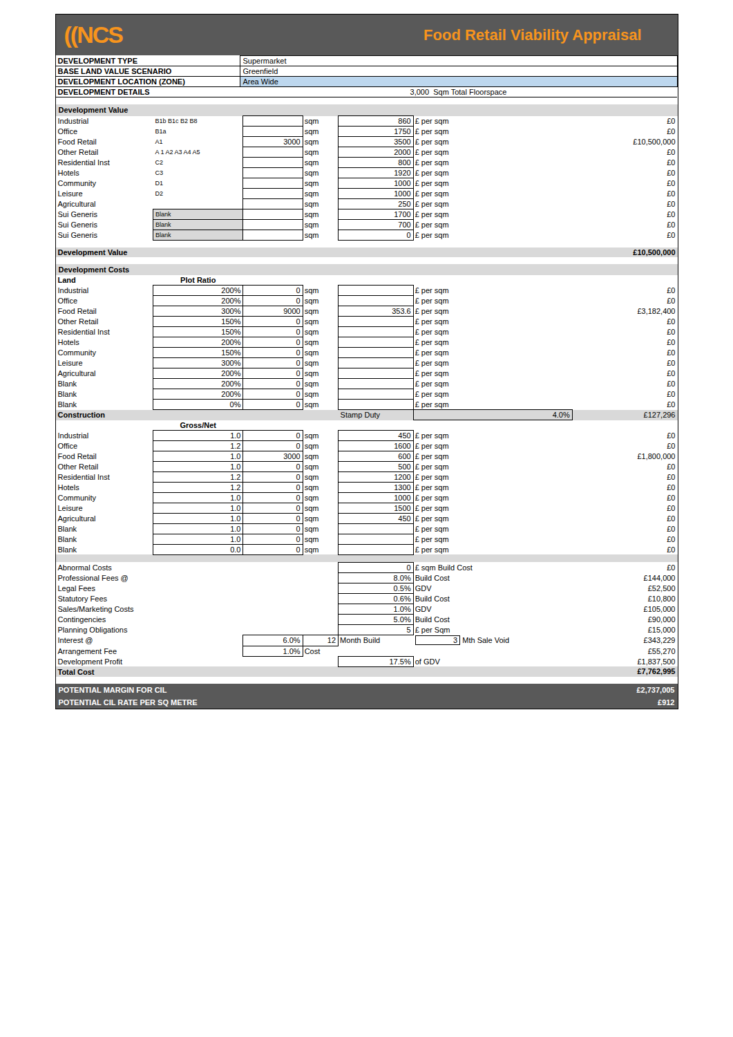((NCS
Food Retail Viability Appraisal
| DEVELOPMENT TYPE | Supermarket |
| BASE LAND VALUE SCENARIO | Greenfield |
| DEVELOPMENT LOCATION (ZONE) | Area Wide |
| DEVELOPMENT DETAILS | 3,000 Sqm Total Floorspace |
| Development Value |
| Industrial | B1b B1c B2 B8 | | sqm | 860 | £ per sqm | £0 |
| Office | B1a | | sqm | 1750 | £ per sqm | £0 |
| Food Retail | A1 | 3000 | sqm | 3500 | £ per sqm | £10,500,000 |
| Other Retail | A 1 A2 A3 A4 A5 | | sqm | 2000 | £ per sqm | £0 |
| Residential Inst | C2 | | sqm | 800 | £ per sqm | £0 |
| Hotels | C3 | | sqm | 1920 | £ per sqm | £0 |
| Community | D1 | | sqm | 1000 | £ per sqm | £0 |
| Leisure | D2 | | sqm | 1000 | £ per sqm | £0 |
| Agricultural | | | sqm | 250 | £ per sqm | £0 |
| Sui Generis | Blank | | sqm | 1700 | £ per sqm | £0 |
| Sui Generis | Blank | | sqm | 700 | £ per sqm | £0 |
| Sui Generis | Blank | | sqm | 0 | £ per sqm | £0 |
| Development Value | £10,500,000 |
| Development Costs |
| Land | Plot Ratio | |
| Industrial | 200% | 0 | sqm | | £ per sqm | £0 |
| Office | 200% | 0 | sqm | | £ per sqm | £0 |
| Food Retail | 300% | 9000 | sqm | 353.6 | £ per sqm | £3,182,400 |
| Other Retail | 150% | 0 | sqm | | £ per sqm | £0 |
| Residential Inst | 150% | 0 | sqm | | £ per sqm | £0 |
| Hotels | 200% | 0 | sqm | | £ per sqm | £0 |
| Community | 150% | 0 | sqm | | £ per sqm | £0 |
| Leisure | 300% | 0 | sqm | | £ per sqm | £0 |
| Agricultural | 200% | 0 | sqm | | £ per sqm | £0 |
| Blank | 200% | 0 | sqm | | £ per sqm | £0 |
| Blank | 200% | 0 | sqm | | £ per sqm | £0 |
| Blank | 0% | 0 | sqm | | £ per sqm | £0 |
| Construction | | | | Stamp Duty | 4.0% | £127,296 |
| | Gross/Net | |
| Industrial | 1.0 | 0 | sqm | 450 | £ per sqm | £0 |
| Office | 1.2 | 0 | sqm | 1600 | £ per sqm | £0 |
| Food Retail | 1.0 | 3000 | sqm | 600 | £ per sqm | £1,800,000 |
| Other Retail | 1.0 | 0 | sqm | 500 | £ per sqm | £0 |
| Residential Inst | 1.2 | 0 | sqm | 1200 | £ per sqm | £0 |
| Hotels | 1.2 | 0 | sqm | 1300 | £ per sqm | £0 |
| Community | 1.0 | 0 | sqm | 1000 | £ per sqm | £0 |
| Leisure | 1.0 | 0 | sqm | 1500 | £ per sqm | £0 |
| Agricultural | 1.0 | 0 | sqm | 450 | £ per sqm | £0 |
| Blank | 1.0 | 0 | sqm | | £ per sqm | £0 |
| Blank | 1.0 | 0 | sqm | | £ per sqm | £0 |
| Blank | 0.0 | 0 | sqm | | £ per sqm | £0 |
| Abnormal Costs | | | 0 | £ sqm Build Cost | £0 |
| Professional Fees @ | | | 8.0% | Build Cost | £144,000 |
| Legal Fees | | | 0.5% | GDV | £52,500 |
| Statutory Fees | | | 0.6% | Build Cost | £10,800 |
| Sales/Marketing Costs | | | 1.0% | GDV | £105,000 |
| Contingencies | | | 5.0% | Build Cost | £90,000 |
| Planning Obligations | | | 5 | £ per Sqm | £15,000 |
| Interest @ | 6.0% | 12 | Month Build | 3 Mth Sale Void | £343,229 |
| Arrangement Fee | 1.0% | Cost | | | £55,270 |
| Development Profit | | | 17.5% | of GDV | £1,837,500 |
| Total Cost | £7,762,995 |
| POTENTIAL MARGIN FOR CIL | £2,737,005 |
| POTENTIAL CIL RATE PER SQ METRE | £912 |